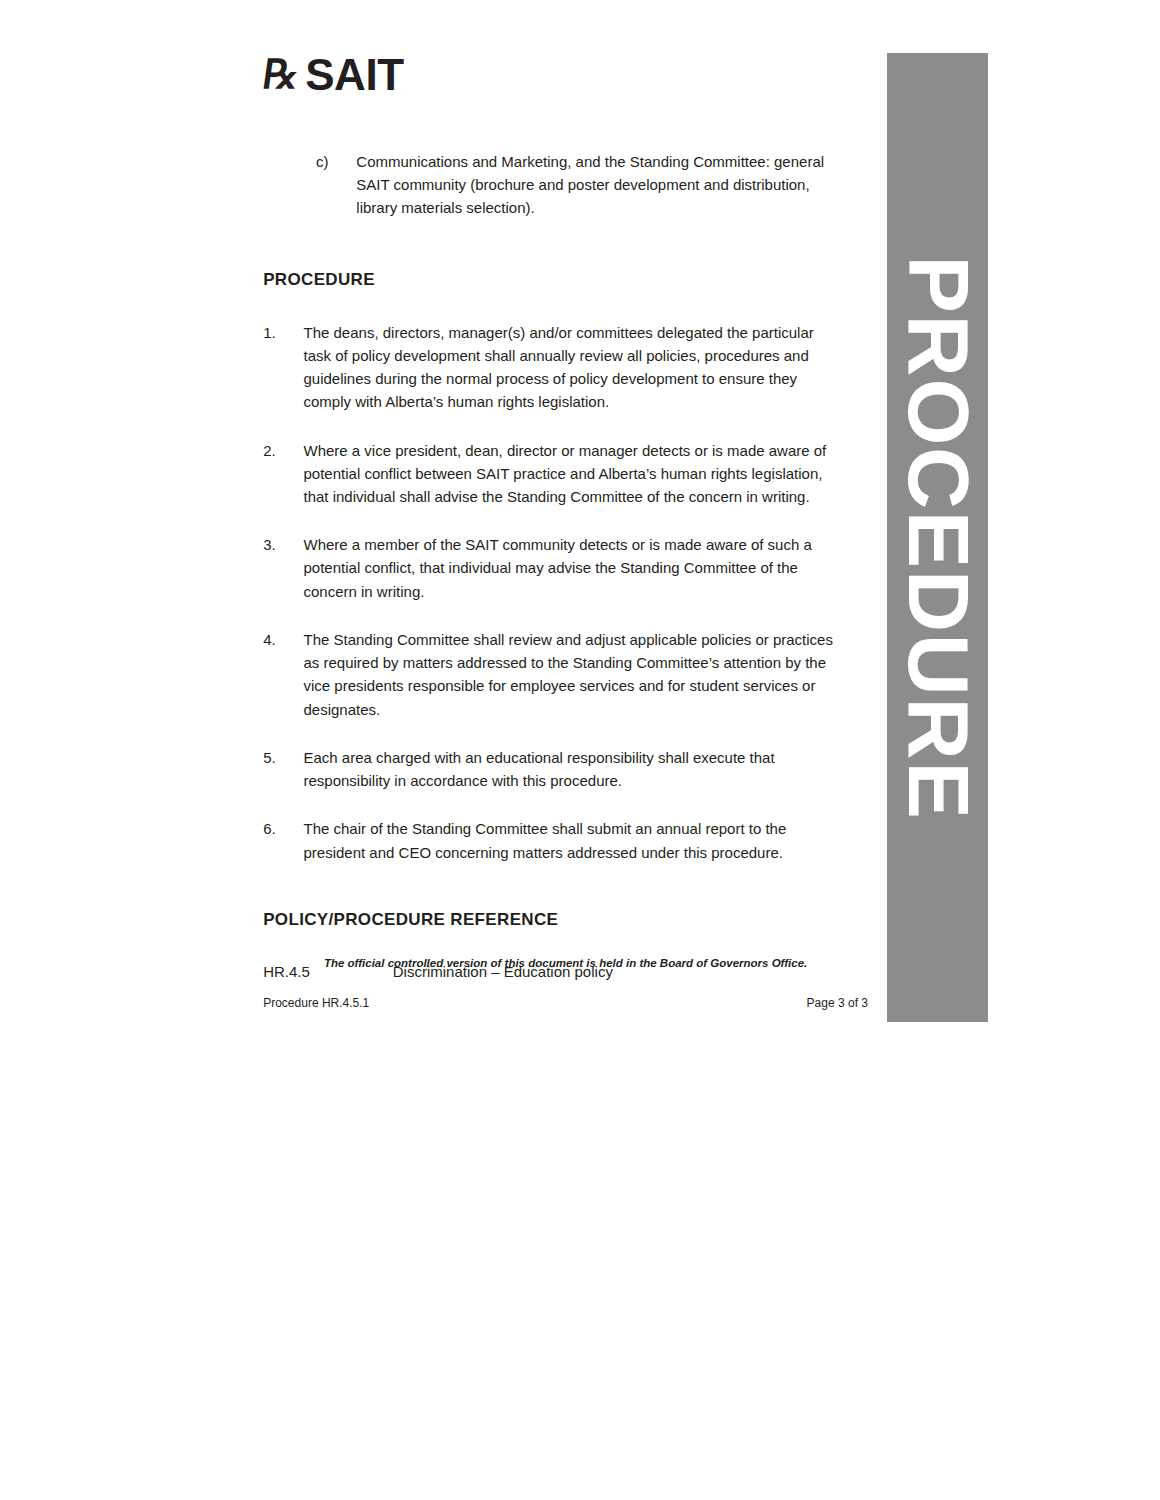PROCEDURE
℞SAIT
c) Communications and Marketing, and the Standing Committee: general SAIT community (brochure and poster development and distribution, library materials selection).
PROCEDURE
1. The deans, directors, manager(s) and/or committees delegated the particular task of policy development shall annually review all policies, procedures and guidelines during the normal process of policy development to ensure they comply with Alberta’s human rights legislation.
2. Where a vice president, dean, director or manager detects or is made aware of potential conflict between SAIT practice and Alberta’s human rights legislation, that individual shall advise the Standing Committee of the concern in writing.
3. Where a member of the SAIT community detects or is made aware of such a potential conflict, that individual may advise the Standing Committee of the concern in writing.
4. The Standing Committee shall review and adjust applicable policies or practices as required by matters addressed to the Standing Committee’s attention by the vice presidents responsible for employee services and for student services or designates.
5. Each area charged with an educational responsibility shall execute that responsibility in accordance with this procedure.
6. The chair of the Standing Committee shall submit an annual report to the president and CEO concerning matters addressed under this procedure.
POLICY/PROCEDURE REFERENCE
HR.4.5 Discrimination – Education policy
The official controlled version of this document is held in the Board of Governors Office.
Procedure HR.4.5.1 Page 3 of 3